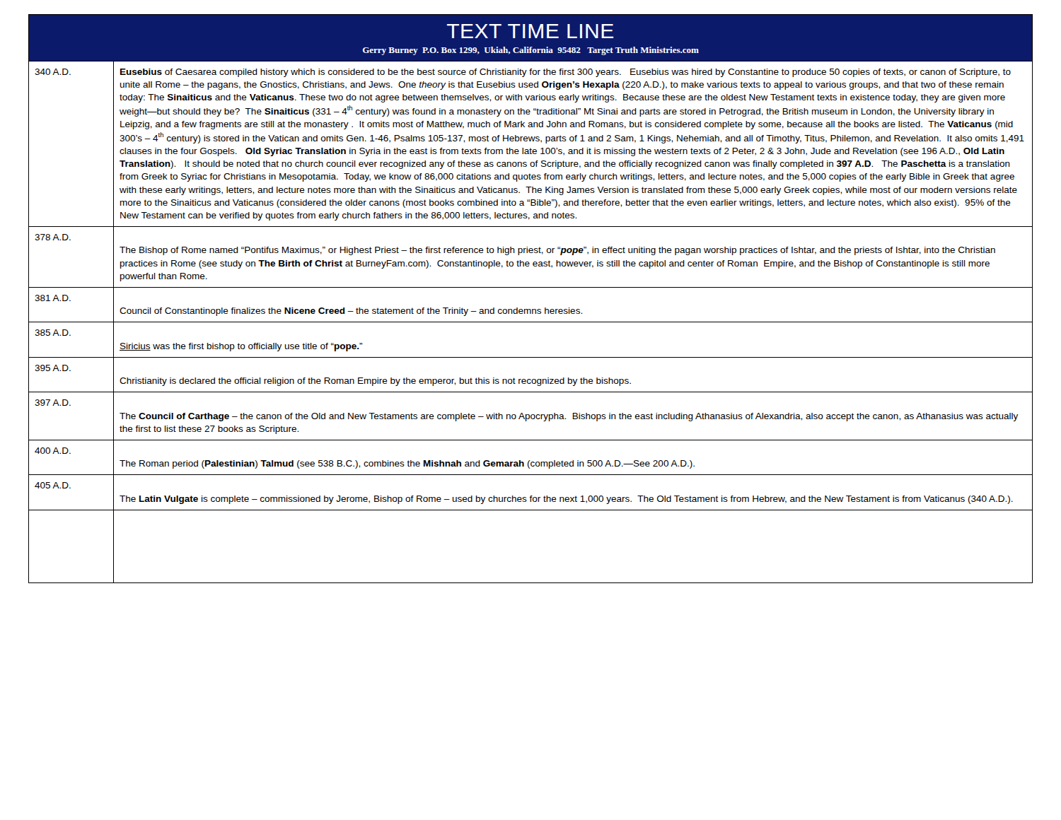| TEXT TIME LINE Gerry Burney P.O. Box 1299, Ukiah, California 95482 Target Truth Ministries.com |
| 340 A.D. | Eusebius of Caesarea compiled history which is considered to be the best source of Christianity for the first 300 years. Eusebius was hired by Constantine to produce 50 copies of texts, or canon of Scripture, to unite all Rome – the pagans, the Gnostics, Christians, and Jews. One theory is that Eusebius used Origen’s Hexapla (220 A.D.), to make various texts to appeal to various groups, and that two of these remain today: The Sinaiticus and the Vaticanus . These two do not agree between themselves, or with various early writings. Because these are the oldest New Testament texts in existence today, they are given more weight—but should they be? The Sinaiticus (331 – 4 th century) was found in a monastery on the “traditional” Mt Sinai and parts are stored in Petrograd, the British museum in London, the University library in Leipzig, and a few fragments are still at the monastery . It omits most of Matthew, much of Mark and John and Romans, but is considered complete by some, because all the books are listed. The Vaticanus (mid 300’s – 4 th century) is stored in the Vatican and omits Gen. 1-46, Psalms 105-137, most of Hebrews, parts of 1 and 2 Sam, 1 Kings, Nehemiah, and all of Timothy, Titus, Philemon, and Revelation. It also omits 1,491 clauses in the four Gospels. Old Syriac Translation in Syria in the east is from texts from the late 100’s, and it is missing the western texts of 2 Peter, 2 & 3 John, Jude and Revelation (see 196 A.D., Old Latin Translation ). It should be noted that no church council ever recognized any of these as canons of Scripture, and the officially recognized canon was finally completed in 397 A.D . The Paschetta is a translation from Greek to Syriac for Christians in Mesopotamia. Today, we know of 86,000 citations and quotes from early church writings, letters, and lecture notes, and the 5,000 copies of the early Bible in Greek that agree with these early writings, letters, and lecture notes more than with the Sinaiticus and Vaticanus. The King James Version is translated from these 5,000 early Greek copies, while most of our modern versions relate more to the Sinaiticus and Vaticanus (considered the older canons (most books combined into a “Bible”), and therefore, better that the even earlier writings, letters, and lecture notes, which also exist). 95% of the New Testament can be verified by quotes from early church fathers in the 86,000 letters, lectures, and notes. |
| 378 A.D. | The Bishop of Rome named “Pontifus Maximus,” or Highest Priest – the first reference to high priest, or “ pope ”, in effect uniting the pagan worship practices of Ishtar, and the priests of Ishtar, into the Christian practices in Rome (see study on The Birth of Christ at BurneyFam.com). Constantinople, to the east, however, is still the capitol and center of Roman Empire, and the Bishop of Constantinople is still more powerful than Rome. |
| 381 A.D. | Council of Constantinople finalizes the Nicene Creed – the statement of the Trinity – and condemns heresies. |
| 385 A.D. | Siricius was the first bishop to officially use title of “ pope. ” |
| 395 A.D. | Christianity is declared the official religion of the Roman Empire by the emperor, but this is not recognized by the bishops. |
| 397 A.D. | The Council of Carthage – the canon of the Old and New Testaments are complete – with no Apocrypha. Bishops in the east including Athanasius of Alexandria, also accept the canon, as Athanasius was actually the first to list these 27 books as Scripture. |
| 400 A.D. | The Roman period ( Palestinian ) Talmud (see 538 B.C.), combines the Mishnah and Gemarah (completed in 500 A.D.—See 200 A.D.). |
| 405 A.D. | The Latin Vulgate is complete – commissioned by Jerome, Bishop of Rome – used by churches for the next 1,000 years. The Old Testament is from Hebrew, and the New Testament is from Vaticanus (340 A.D.). |